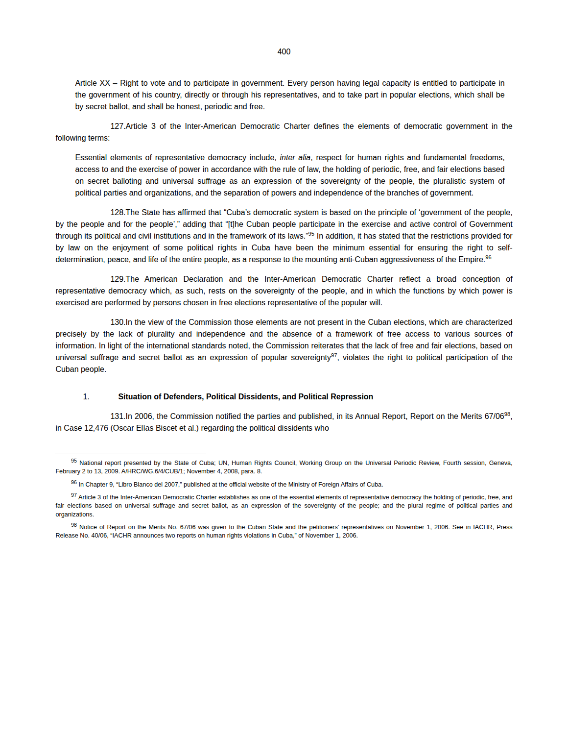400
Article XX – Right to vote and to participate in government. Every person having legal capacity is entitled to participate in the government of his country, directly or through his representatives, and to take part in popular elections, which shall be by secret ballot, and shall be honest, periodic and free.
127. Article 3 of the Inter-American Democratic Charter defines the elements of democratic government in the following terms:
Essential elements of representative democracy include, inter alia, respect for human rights and fundamental freedoms, access to and the exercise of power in accordance with the rule of law, the holding of periodic, free, and fair elections based on secret balloting and universal suffrage as an expression of the sovereignty of the people, the pluralistic system of political parties and organizations, and the separation of powers and independence of the branches of government.
128. The State has affirmed that “Cuba’s democratic system is based on the principle of ‘government of the people, by the people and for the people’,” adding that “[t]he Cuban people participate in the exercise and active control of Government through its political and civil institutions and in the framework of its laws.”95 In addition, it has stated that the restrictions provided for by law on the enjoyment of some political rights in Cuba have been the minimum essential for ensuring the right to self-determination, peace, and life of the entire people, as a response to the mounting anti-Cuban aggressiveness of the Empire.96
129. The American Declaration and the Inter-American Democratic Charter reflect a broad conception of representative democracy which, as such, rests on the sovereignty of the people, and in which the functions by which power is exercised are performed by persons chosen in free elections representative of the popular will.
130. In the view of the Commission those elements are not present in the Cuban elections, which are characterized precisely by the lack of plurality and independence and the absence of a framework of free access to various sources of information. In light of the international standards noted, the Commission reiterates that the lack of free and fair elections, based on universal suffrage and secret ballot as an expression of popular sovereignty97, violates the right to political participation of the Cuban people.
1. Situation of Defenders, Political Dissidents, and Political Repression
131. In 2006, the Commission notified the parties and published, in its Annual Report, Report on the Merits 67/0698, in Case 12,476 (Oscar Elías Biscet et al.) regarding the political dissidents who
95 National report presented by the State of Cuba; UN, Human Rights Council, Working Group on the Universal Periodic Review, Fourth session, Geneva, February 2 to 13, 2009. A/HRC/WG.6/4/CUB/1; November 4, 2008, para. 8.
96 In Chapter 9, “Libro Blanco del 2007,” published at the official website of the Ministry of Foreign Affairs of Cuba.
97 Article 3 of the Inter-American Democratic Charter establishes as one of the essential elements of representative democracy the holding of periodic, free, and fair elections based on universal suffrage and secret ballot, as an expression of the sovereignty of the people; and the plural regime of political parties and organizations.
98 Notice of Report on the Merits No. 67/06 was given to the Cuban State and the petitioners’ representatives on November 1, 2006. See in IACHR, Press Release No. 40/06, “IACHR announces two reports on human rights violations in Cuba,” of November 1, 2006.